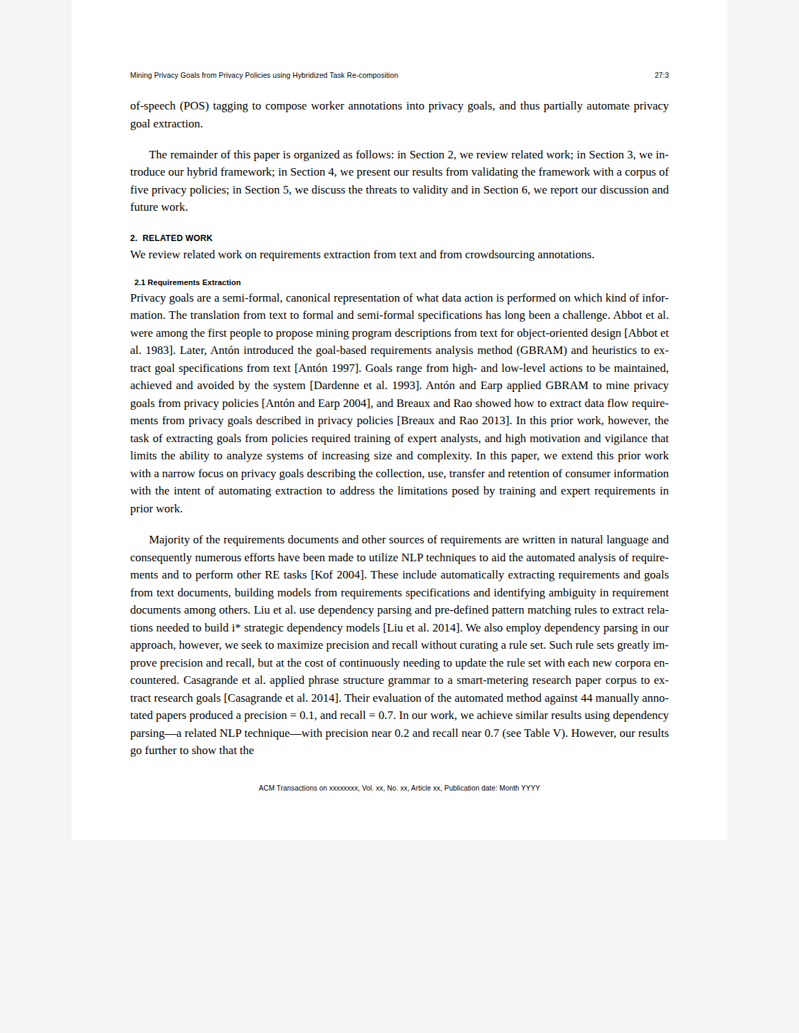Mining Privacy Goals from Privacy Policies using Hybridized Task Re-composition 27:3
of-speech (POS) tagging to compose worker annotations into privacy goals, and thus partially automate privacy goal extraction.
The remainder of this paper is organized as follows: in Section 2, we review related work; in Section 3, we introduce our hybrid framework; in Section 4, we present our results from validating the framework with a corpus of five privacy policies; in Section 5, we discuss the threats to validity and in Section 6, we report our discussion and future work.
2. Related Work
We review related work on requirements extraction from text and from crowdsourcing annotations.
2.1 Requirements Extraction
Privacy goals are a semi-formal, canonical representation of what data action is performed on which kind of information. The translation from text to formal and semi-formal specifications has long been a challenge. Abbot et al. were among the first people to propose mining program descriptions from text for object-oriented design [Abbot et al. 1983]. Later, Antón introduced the goal-based requirements analysis method (GBRAM) and heuristics to extract goal specifications from text [Antón 1997]. Goals range from high- and low-level actions to be maintained, achieved and avoided by the system [Dardenne et al. 1993]. Antón and Earp applied GBRAM to mine privacy goals from privacy policies [Antón and Earp 2004], and Breaux and Rao showed how to extract data flow requirements from privacy goals described in privacy policies [Breaux and Rao 2013]. In this prior work, however, the task of extracting goals from policies required training of expert analysts, and high motivation and vigilance that limits the ability to analyze systems of increasing size and complexity. In this paper, we extend this prior work with a narrow focus on privacy goals describing the collection, use, transfer and retention of consumer information with the intent of automating extraction to address the limitations posed by training and expert requirements in prior work.
Majority of the requirements documents and other sources of requirements are written in natural language and consequently numerous efforts have been made to utilize NLP techniques to aid the automated analysis of requirements and to perform other RE tasks [Kof 2004]. These include automatically extracting requirements and goals from text documents, building models from requirements specifications and identifying ambiguity in requirement documents among others. Liu et al. use dependency parsing and pre-defined pattern matching rules to extract relations needed to build i* strategic dependency models [Liu et al. 2014]. We also employ dependency parsing in our approach, however, we seek to maximize precision and recall without curating a rule set. Such rule sets greatly improve precision and recall, but at the cost of continuously needing to update the rule set with each new corpora encountered. Casagrande et al. applied phrase structure grammar to a smart-metering research paper corpus to extract research goals [Casagrande et al. 2014]. Their evaluation of the automated method against 44 manually annotated papers produced a precision = 0.1, and recall = 0.7. In our work, we achieve similar results using dependency parsing—a related NLP technique—with precision near 0.2 and recall near 0.7 (see Table V). However, our results go further to show that the
ACM Transactions on xxxxxxxx, Vol. xx, No. xx, Article xx, Publication date: Month YYYY